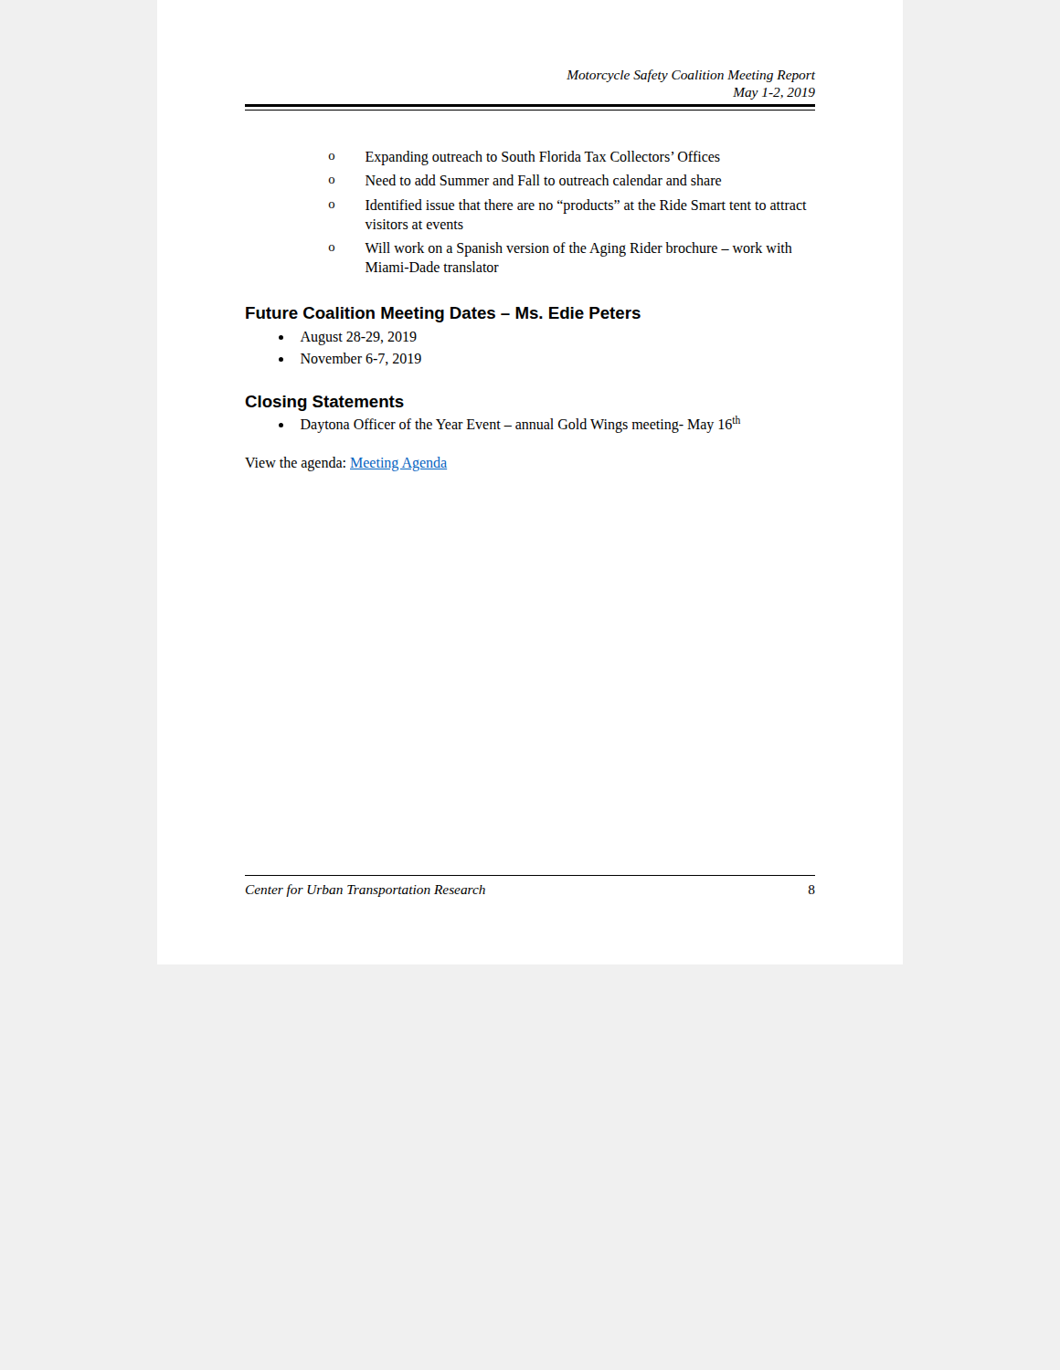Motorcycle Safety Coalition Meeting Report
May 1-2, 2019
Expanding outreach to South Florida Tax Collectors’ Offices
Need to add Summer and Fall to outreach calendar and share
Identified issue that there are no “products” at the Ride Smart tent to attract visitors at events
Will work on a Spanish version of the Aging Rider brochure – work with Miami-Dade translator
Future Coalition Meeting Dates – Ms. Edie Peters
August 28-29, 2019
November 6-7, 2019
Closing Statements
Daytona Officer of the Year Event – annual Gold Wings meeting- May 16th
View the agenda: Meeting Agenda
Center for Urban Transportation Research 8